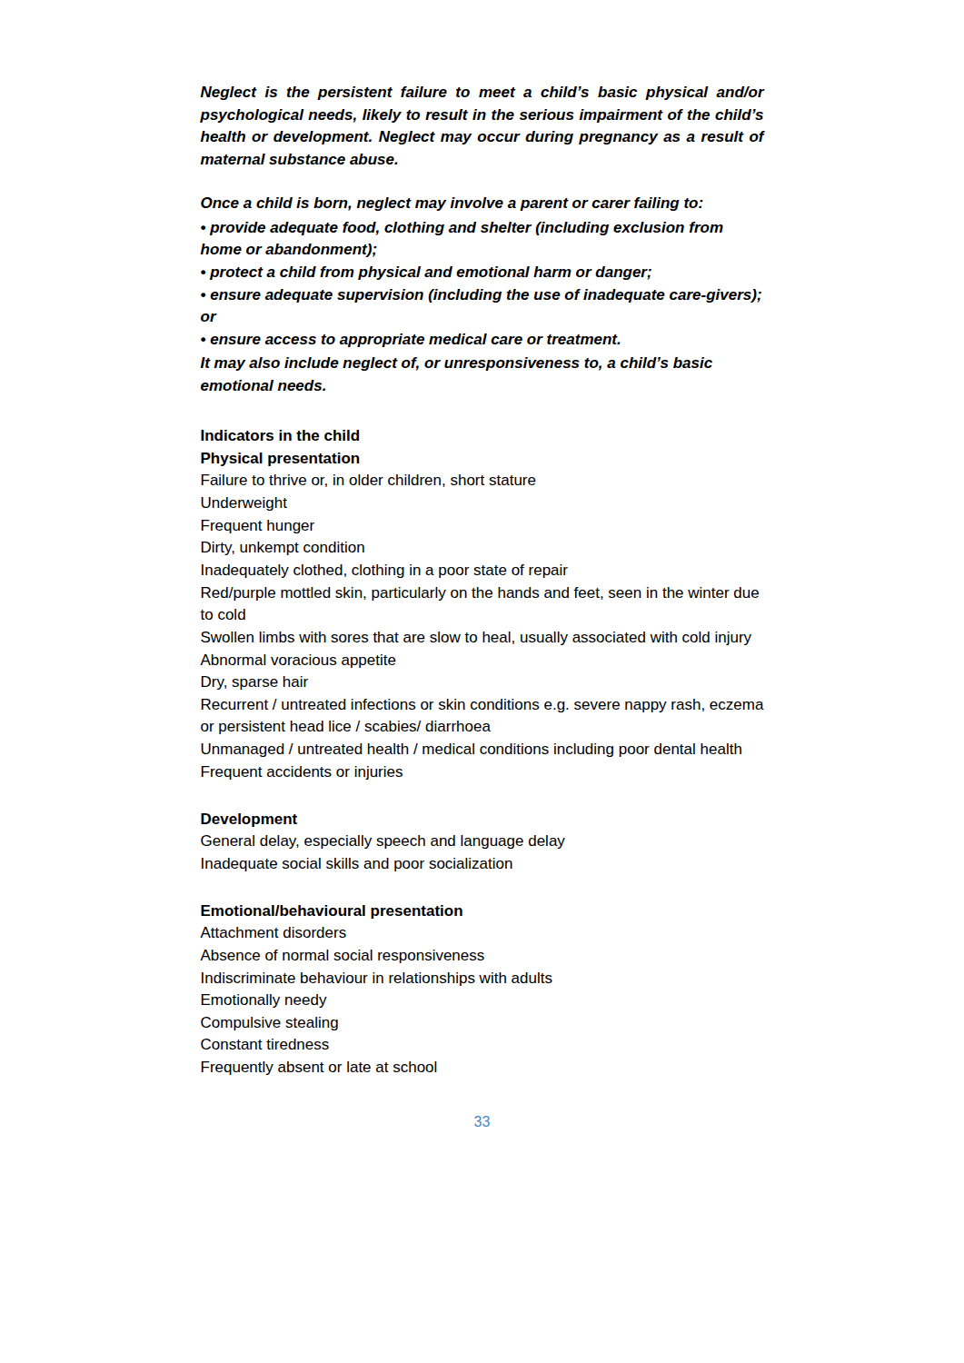Neglect is the persistent failure to meet a child’s basic physical and/or psychological needs, likely to result in the serious impairment of the child’s health or development. Neglect may occur during pregnancy as a result of maternal substance abuse.
Once a child is born, neglect may involve a parent or carer failing to:
• provide adequate food, clothing and shelter (including exclusion from home or abandonment);
• protect a child from physical and emotional harm or danger;
• ensure adequate supervision (including the use of inadequate care-givers); or
• ensure access to appropriate medical care or treatment.
It may also include neglect of, or unresponsiveness to, a child’s basic emotional needs.
Indicators in the child
Physical presentation
Failure to thrive or, in older children, short stature
Underweight
Frequent hunger
Dirty, unkempt condition
Inadequately clothed, clothing in a poor state of repair
Red/purple mottled skin, particularly on the hands and feet, seen in the winter due to cold
Swollen limbs with sores that are slow to heal, usually associated with cold injury
Abnormal voracious appetite
Dry, sparse hair
Recurrent / untreated infections or skin conditions e.g. severe nappy rash, eczema or persistent head lice / scabies/ diarrhoea
Unmanaged / untreated health / medical conditions including poor dental health
Frequent accidents or injuries
Development
General delay, especially speech and language delay
Inadequate social skills and poor socialization
Emotional/behavioural presentation
Attachment disorders
Absence of normal social responsiveness
Indiscriminate behaviour in relationships with adults
Emotionally needy
Compulsive stealing
Constant tiredness
Frequently absent or late at school
33